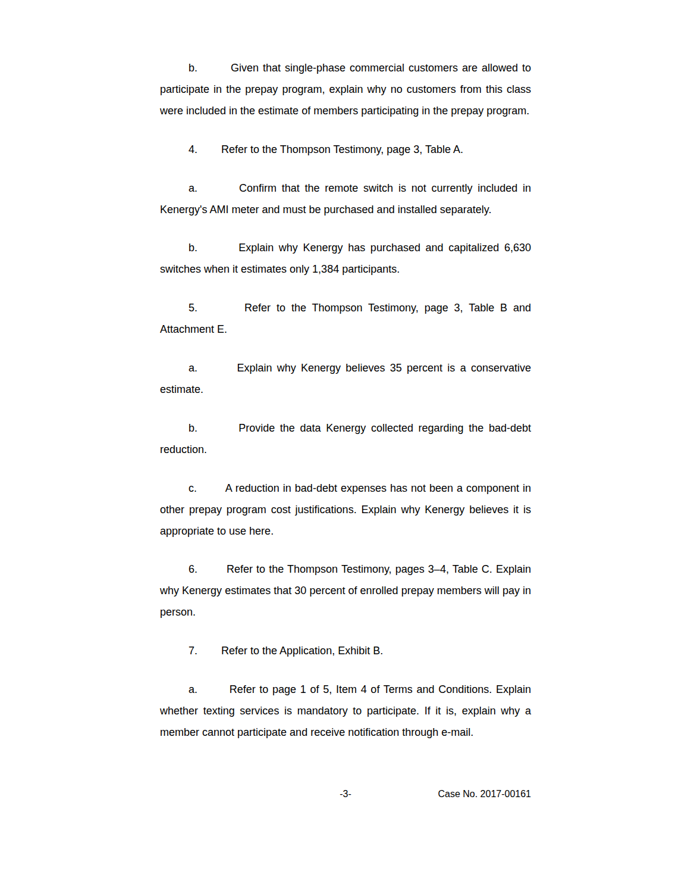b. Given that single-phase commercial customers are allowed to participate in the prepay program, explain why no customers from this class were included in the estimate of members participating in the prepay program.
4. Refer to the Thompson Testimony, page 3, Table A.
a. Confirm that the remote switch is not currently included in Kenergy's AMI meter and must be purchased and installed separately.
b. Explain why Kenergy has purchased and capitalized 6,630 switches when it estimates only 1,384 participants.
5. Refer to the Thompson Testimony, page 3, Table B and Attachment E.
a. Explain why Kenergy believes 35 percent is a conservative estimate.
b. Provide the data Kenergy collected regarding the bad-debt reduction.
c. A reduction in bad-debt expenses has not been a component in other prepay program cost justifications. Explain why Kenergy believes it is appropriate to use here.
6. Refer to the Thompson Testimony, pages 3–4, Table C. Explain why Kenergy estimates that 30 percent of enrolled prepay members will pay in person.
7. Refer to the Application, Exhibit B.
a. Refer to page 1 of 5, Item 4 of Terms and Conditions. Explain whether texting services is mandatory to participate. If it is, explain why a member cannot participate and receive notification through e-mail.
-3-
Case No. 2017-00161